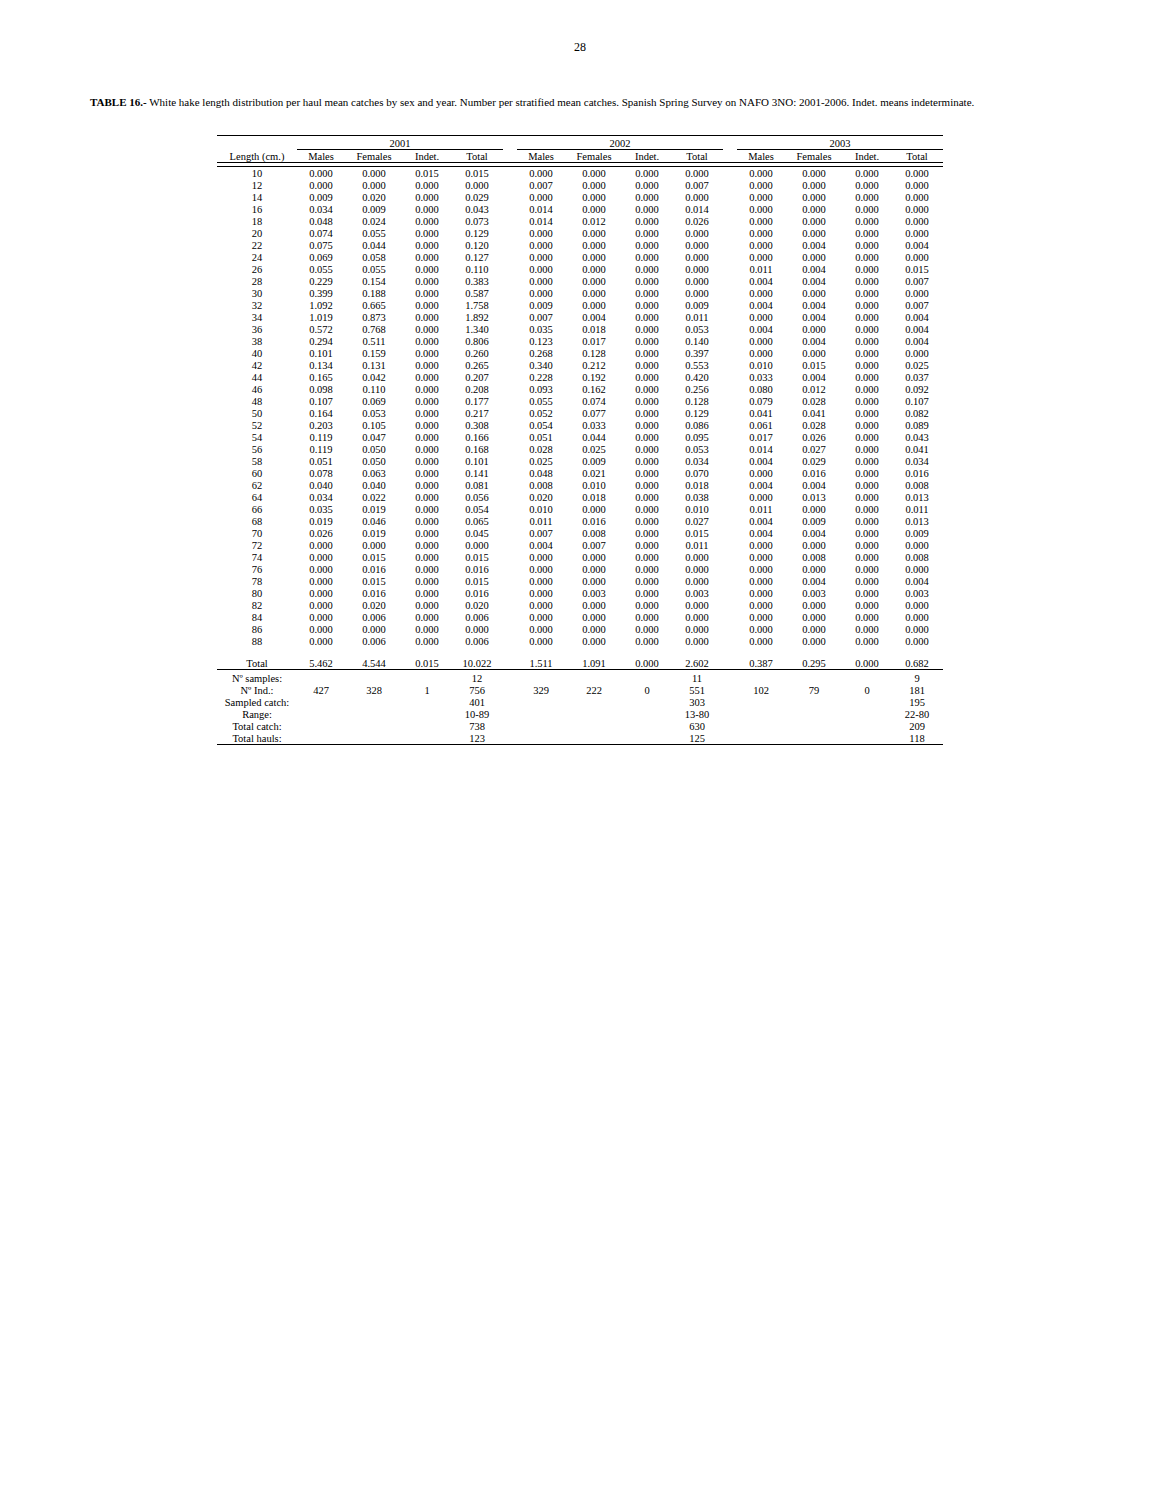28
TABLE 16.- White hake length distribution per haul mean catches by sex and year. Number per stratified mean catches. Spanish Spring Survey on NAFO 3NO: 2001-2006. Indet. means indeterminate.
| | 2001 | | 2002 | | 2003 |
| Length (cm.) | Males | Females | Indet. | Total | | Males | Females | Indet. | Total | | Males | Females | Indet. | Total |
| 10 | 0.000 | 0.000 | 0.015 | 0.015 | | 0.000 | 0.000 | 0.000 | 0.000 | | 0.000 | 0.000 | 0.000 | 0.000 |
| 12 | 0.000 | 0.000 | 0.000 | 0.000 | | 0.007 | 0.000 | 0.000 | 0.007 | | 0.000 | 0.000 | 0.000 | 0.000 |
| 14 | 0.009 | 0.020 | 0.000 | 0.029 | | 0.000 | 0.000 | 0.000 | 0.000 | | 0.000 | 0.000 | 0.000 | 0.000 |
| 16 | 0.034 | 0.009 | 0.000 | 0.043 | | 0.014 | 0.000 | 0.000 | 0.014 | | 0.000 | 0.000 | 0.000 | 0.000 |
| 18 | 0.048 | 0.024 | 0.000 | 0.073 | | 0.014 | 0.012 | 0.000 | 0.026 | | 0.000 | 0.000 | 0.000 | 0.000 |
| 20 | 0.074 | 0.055 | 0.000 | 0.129 | | 0.000 | 0.000 | 0.000 | 0.000 | | 0.000 | 0.000 | 0.000 | 0.000 |
| 22 | 0.075 | 0.044 | 0.000 | 0.120 | | 0.000 | 0.000 | 0.000 | 0.000 | | 0.000 | 0.004 | 0.000 | 0.004 |
| 24 | 0.069 | 0.058 | 0.000 | 0.127 | | 0.000 | 0.000 | 0.000 | 0.000 | | 0.000 | 0.000 | 0.000 | 0.000 |
| 26 | 0.055 | 0.055 | 0.000 | 0.110 | | 0.000 | 0.000 | 0.000 | 0.000 | | 0.011 | 0.004 | 0.000 | 0.015 |
| 28 | 0.229 | 0.154 | 0.000 | 0.383 | | 0.000 | 0.000 | 0.000 | 0.000 | | 0.004 | 0.004 | 0.000 | 0.007 |
| 30 | 0.399 | 0.188 | 0.000 | 0.587 | | 0.000 | 0.000 | 0.000 | 0.000 | | 0.000 | 0.000 | 0.000 | 0.000 |
| 32 | 1.092 | 0.665 | 0.000 | 1.758 | | 0.009 | 0.000 | 0.000 | 0.009 | | 0.004 | 0.004 | 0.000 | 0.007 |
| 34 | 1.019 | 0.873 | 0.000 | 1.892 | | 0.007 | 0.004 | 0.000 | 0.011 | | 0.000 | 0.004 | 0.000 | 0.004 |
| 36 | 0.572 | 0.768 | 0.000 | 1.340 | | 0.035 | 0.018 | 0.000 | 0.053 | | 0.004 | 0.000 | 0.000 | 0.004 |
| 38 | 0.294 | 0.511 | 0.000 | 0.806 | | 0.123 | 0.017 | 0.000 | 0.140 | | 0.000 | 0.004 | 0.000 | 0.004 |
| 40 | 0.101 | 0.159 | 0.000 | 0.260 | | 0.268 | 0.128 | 0.000 | 0.397 | | 0.000 | 0.000 | 0.000 | 0.000 |
| 42 | 0.134 | 0.131 | 0.000 | 0.265 | | 0.340 | 0.212 | 0.000 | 0.553 | | 0.010 | 0.015 | 0.000 | 0.025 |
| 44 | 0.165 | 0.042 | 0.000 | 0.207 | | 0.228 | 0.192 | 0.000 | 0.420 | | 0.033 | 0.004 | 0.000 | 0.037 |
| 46 | 0.098 | 0.110 | 0.000 | 0.208 | | 0.093 | 0.162 | 0.000 | 0.256 | | 0.080 | 0.012 | 0.000 | 0.092 |
| 48 | 0.107 | 0.069 | 0.000 | 0.177 | | 0.055 | 0.074 | 0.000 | 0.128 | | 0.079 | 0.028 | 0.000 | 0.107 |
| 50 | 0.164 | 0.053 | 0.000 | 0.217 | | 0.052 | 0.077 | 0.000 | 0.129 | | 0.041 | 0.041 | 0.000 | 0.082 |
| 52 | 0.203 | 0.105 | 0.000 | 0.308 | | 0.054 | 0.033 | 0.000 | 0.086 | | 0.061 | 0.028 | 0.000 | 0.089 |
| 54 | 0.119 | 0.047 | 0.000 | 0.166 | | 0.051 | 0.044 | 0.000 | 0.095 | | 0.017 | 0.026 | 0.000 | 0.043 |
| 56 | 0.119 | 0.050 | 0.000 | 0.168 | | 0.028 | 0.025 | 0.000 | 0.053 | | 0.014 | 0.027 | 0.000 | 0.041 |
| 58 | 0.051 | 0.050 | 0.000 | 0.101 | | 0.025 | 0.009 | 0.000 | 0.034 | | 0.004 | 0.029 | 0.000 | 0.034 |
| 60 | 0.078 | 0.063 | 0.000 | 0.141 | | 0.048 | 0.021 | 0.000 | 0.070 | | 0.000 | 0.016 | 0.000 | 0.016 |
| 62 | 0.040 | 0.040 | 0.000 | 0.081 | | 0.008 | 0.010 | 0.000 | 0.018 | | 0.004 | 0.004 | 0.000 | 0.008 |
| 64 | 0.034 | 0.022 | 0.000 | 0.056 | | 0.020 | 0.018 | 0.000 | 0.038 | | 0.000 | 0.013 | 0.000 | 0.013 |
| 66 | 0.035 | 0.019 | 0.000 | 0.054 | | 0.010 | 0.000 | 0.000 | 0.010 | | 0.011 | 0.000 | 0.000 | 0.011 |
| 68 | 0.019 | 0.046 | 0.000 | 0.065 | | 0.011 | 0.016 | 0.000 | 0.027 | | 0.004 | 0.009 | 0.000 | 0.013 |
| 70 | 0.026 | 0.019 | 0.000 | 0.045 | | 0.007 | 0.008 | 0.000 | 0.015 | | 0.004 | 0.004 | 0.000 | 0.009 |
| 72 | 0.000 | 0.000 | 0.000 | 0.000 | | 0.004 | 0.007 | 0.000 | 0.011 | | 0.000 | 0.000 | 0.000 | 0.000 |
| 74 | 0.000 | 0.015 | 0.000 | 0.015 | | 0.000 | 0.000 | 0.000 | 0.000 | | 0.000 | 0.008 | 0.000 | 0.008 |
| 76 | 0.000 | 0.016 | 0.000 | 0.016 | | 0.000 | 0.000 | 0.000 | 0.000 | | 0.000 | 0.000 | 0.000 | 0.000 |
| 78 | 0.000 | 0.015 | 0.000 | 0.015 | | 0.000 | 0.000 | 0.000 | 0.000 | | 0.000 | 0.004 | 0.000 | 0.004 |
| 80 | 0.000 | 0.016 | 0.000 | 0.016 | | 0.000 | 0.003 | 0.000 | 0.003 | | 0.000 | 0.003 | 0.000 | 0.003 |
| 82 | 0.000 | 0.020 | 0.000 | 0.020 | | 0.000 | 0.000 | 0.000 | 0.000 | | 0.000 | 0.000 | 0.000 | 0.000 |
| 84 | 0.000 | 0.006 | 0.000 | 0.006 | | 0.000 | 0.000 | 0.000 | 0.000 | | 0.000 | 0.000 | 0.000 | 0.000 |
| 86 | 0.000 | 0.000 | 0.000 | 0.000 | | 0.000 | 0.000 | 0.000 | 0.000 | | 0.000 | 0.000 | 0.000 | 0.000 |
| 88 | 0.000 | 0.006 | 0.000 | 0.006 | | 0.000 | 0.000 | 0.000 | 0.000 | | 0.000 | 0.000 | 0.000 | 0.000 |
| Total | 5.462 | 4.544 | 0.015 | 10.022 | | 1.511 | 1.091 | 0.000 | 2.602 | | 0.387 | 0.295 | 0.000 | 0.682 |
| Nº samples: | | | | 12 | | | | | 11 | | | | | 9 |
| Nº Ind.: | 427 | 328 | 1 | 756 | | 329 | 222 | 0 | 551 | | 102 | 79 | 0 | 181 |
| Sampled catch: | | | | 401 | | | | | 303 | | | | | 195 |
| Range: | | | | 10-89 | | | | | 13-80 | | | | | 22-80 |
| Total catch: | | | | 738 | | | | | 630 | | | | | 209 |
| Total hauls: | | | | 123 | | | | | 125 | | | | | 118 |